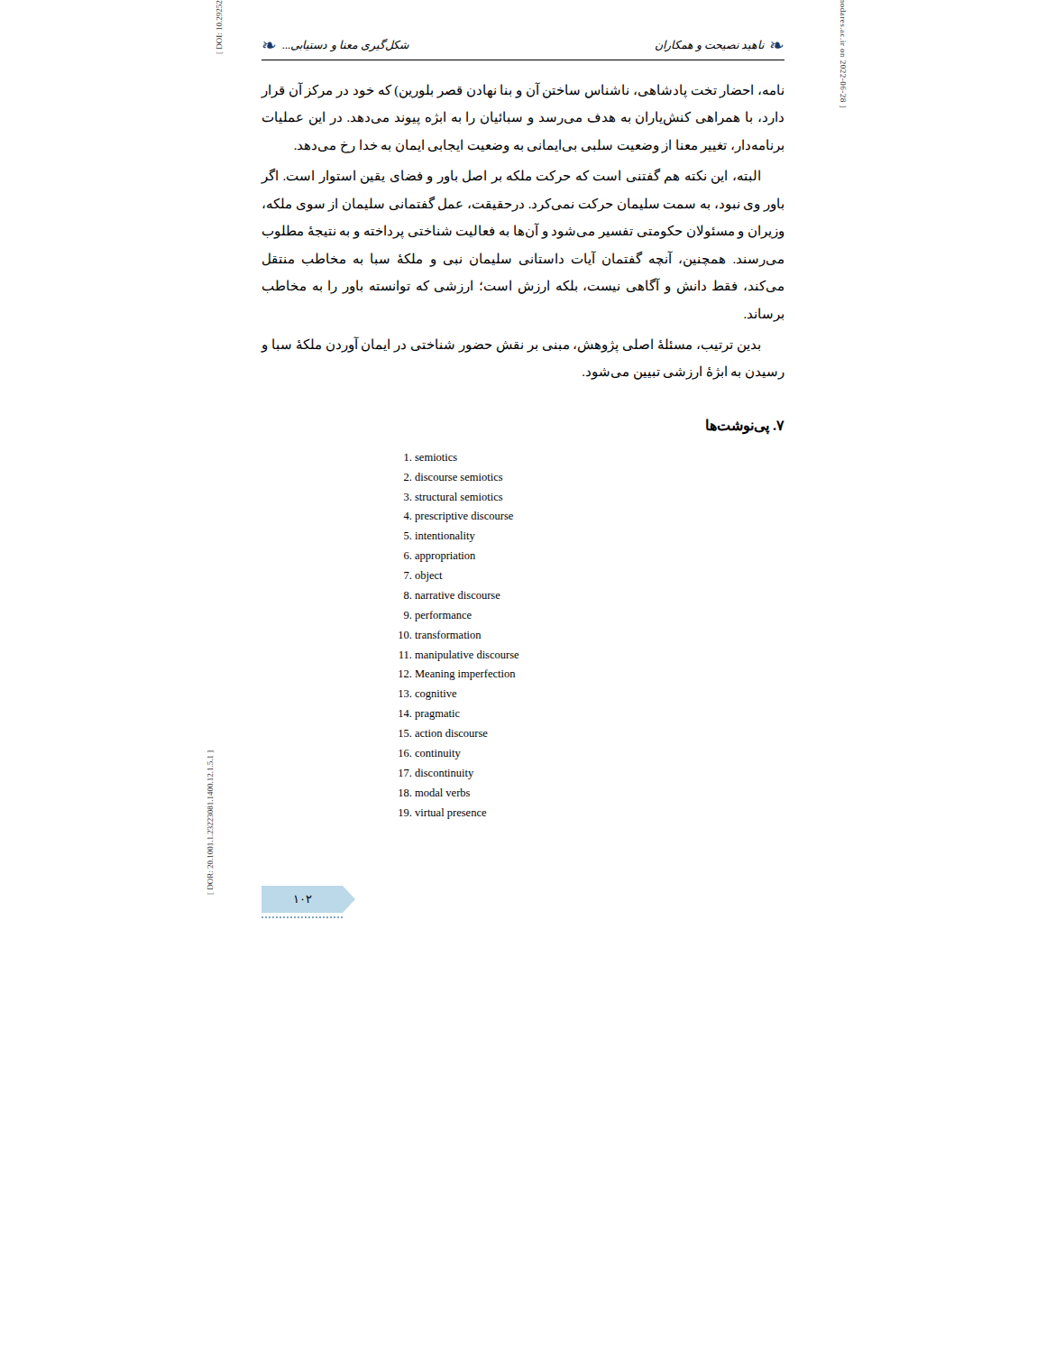[ DOI: 10.29252/LRR.12.1.3 ]
[ DOR: 20.1001.1.23223081.1400.12.1.5.1 ]
[ Downloaded from lrr.modares.ac.ir on 2022-06-28 ]
❧ ناهید نصیحت و همکاران
شکل‌گیری معنا و دستیابی... ❧
نامه، احضار تخت پادشاهی، ناشناس ساختن آن و بنا نهادن قصر بلورین) که خود در مرکز آن قرار دارد، با همراهی کنش‌یاران به هدف می‌رسد و سبائیان را به ابژه پیوند می‌دهد. در این عملیات برنامه‌دار، تغییر معنا از وضعیت سلبی بی‌ایمانی به وضعیت ایجابی ایمان به خدا رخ می‌دهد.
البته، این نکته هم گفتنی است که حرکت ملکه بر اصل باور و فضای یقین استوار است. اگر باور وی نبود، به سمت سلیمان حرکت نمی‌کرد. درحقیقت، عمل گفتمانی سلیمان از سوی ملکه، وزیران و مسئولان حکومتی تفسیر می‌شود و آن‌ها به فعالیت شناختی پرداخته و به نتیجۀ مطلوب می‌رسند. همچنین، آنچه گفتمان آیات داستانی سلیمان نبی و ملکۀ سبا به مخاطب منتقل می‌کند، فقط دانش و آگاهی نیست، بلکه ارزش است؛ ارزشی که توانسته باور را به مخاطب برساند.
بدین ترتیب، مسئلۀ اصلی پژوهش، مبنی بر نقش حضور شناختی در ایمان آوردن ملکۀ سبا و رسیدن به ابژۀ ارزشی تبیین می‌شود.
۷. پی‌نوشت‌ها
semiotics
discourse semiotics
structural semiotics
prescriptive discourse
intentionality
appropriation
object
narrative discourse
performance
transformation
manipulative discourse
Meaning imperfection
cognitive
pragmatic
action discourse
continuity
discontinuity
modal verbs
virtual presence
۱۰۲